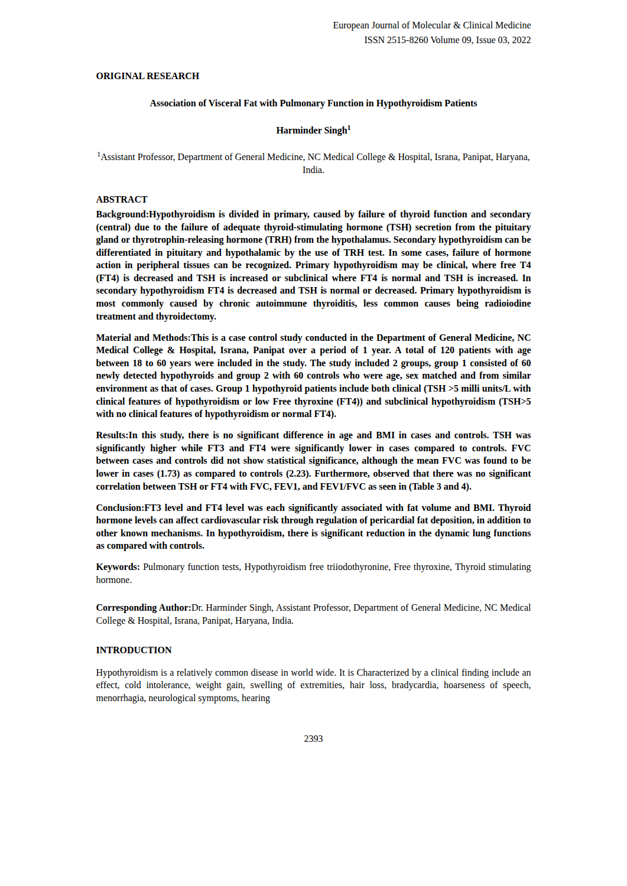European Journal of Molecular & Clinical Medicine
ISSN 2515-8260 Volume 09, Issue 03, 2022
ORIGINAL RESEARCH
Association of Visceral Fat with Pulmonary Function in Hypothyroidism Patients
Harminder Singh1
1Assistant Professor, Department of General Medicine, NC Medical College & Hospital, Israna, Panipat, Haryana, India.
ABSTRACT
Background: Hypothyroidism is divided in primary, caused by failure of thyroid function and secondary (central) due to the failure of adequate thyroid-stimulating hormone (TSH) secretion from the pituitary gland or thyrotrophin-releasing hormone (TRH) from the hypothalamus. Secondary hypothyroidism can be differentiated in pituitary and hypothalamic by the use of TRH test. In some cases, failure of hormone action in peripheral tissues can be recognized. Primary hypothyroidism may be clinical, where free T4 (FT4) is decreased and TSH is increased or subclinical where FT4 is normal and TSH is increased. In secondary hypothyroidism FT4 is decreased and TSH is normal or decreased. Primary hypothyroidism is most commonly caused by chronic autoimmune thyroiditis, less common causes being radioiodine treatment and thyroidectomy.
Material and Methods: This is a case control study conducted in the Department of General Medicine, NC Medical College & Hospital, Israna, Panipat over a period of 1 year. A total of 120 patients with age between 18 to 60 years were included in the study. The study included 2 groups, group 1 consisted of 60 newly detected hypothyroids and group 2 with 60 controls who were age, sex matched and from similar environment as that of cases. Group 1 hypothyroid patients include both clinical (TSH >5 milli units/L with clinical features of hypothyroidism or low Free thyroxine (FT4)) and subclinical hypothyroidism (TSH>5 with no clinical features of hypothyroidism or normal FT4).
Results: In this study, there is no significant difference in age and BMI in cases and controls. TSH was significantly higher while FT3 and FT4 were significantly lower in cases compared to controls. FVC between cases and controls did not show statistical significance, although the mean FVC was found to be lower in cases (1.73) as compared to controls (2.23). Furthermore, observed that there was no significant correlation between TSH or FT4 with FVC, FEV1, and FEV1/FVC as seen in (Table 3 and 4).
Conclusion: FT3 level and FT4 level was each significantly associated with fat volume and BMI. Thyroid hormone levels can affect cardiovascular risk through regulation of pericardial fat deposition, in addition to other known mechanisms. In hypothyroidism, there is significant reduction in the dynamic lung functions as compared with controls.
Keywords: Pulmonary function tests, Hypothyroidism free triiodothyronine, Free thyroxine, Thyroid stimulating hormone.
Corresponding Author: Dr. Harminder Singh, Assistant Professor, Department of General Medicine, NC Medical College & Hospital, Israna, Panipat, Haryana, India.
INTRODUCTION
Hypothyroidism is a relatively common disease in world wide. It is Characterized by a clinical finding include an effect, cold intolerance, weight gain, swelling of extremities, hair loss, bradycardia, hoarseness of speech, menorrhagia, neurological symptoms, hearing
2393